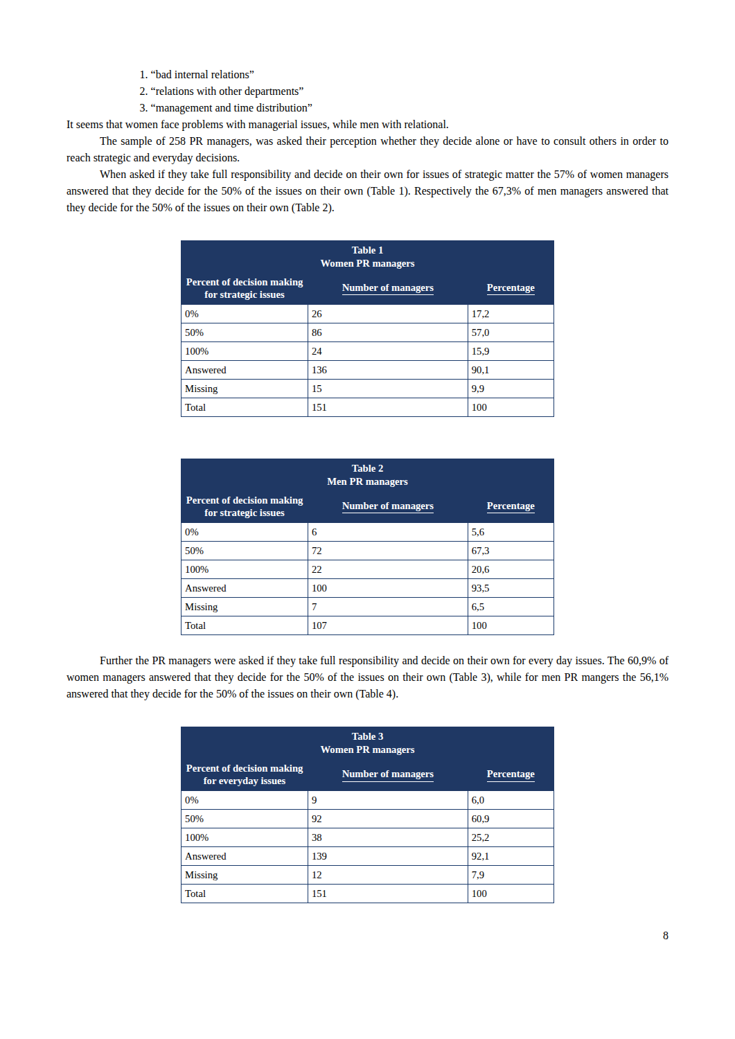1. “bad internal relations”
2. “relations with other departments”
3. “management and time distribution”
It seems that women face problems with managerial issues, while men with relational.
The sample of 258 PR managers, was asked their perception whether they decide alone or have to consult others in order to reach strategic and everyday decisions.
When asked if they take full responsibility and decide on their own for issues of strategic matter the 57% of women managers answered that they decide for the 50% of the issues on their own (Table 1). Respectively the 67,3% of men managers answered that they decide for the 50% of the issues on their own (Table 2).
| Table 1 Women PR managers |
| --- |
| Percent of decision making for strategic issues | Number of managers | Percentage |
| 0% | 26 | 17,2 |
| 50% | 86 | 57,0 |
| 100% | 24 | 15,9 |
| Answered | 136 | 90,1 |
| Missing | 15 | 9,9 |
| Total | 151 | 100 |
| Table 2 Men PR managers |
| --- |
| Percent of decision making for strategic issues | Number of managers | Percentage |
| 0% | 6 | 5,6 |
| 50% | 72 | 67,3 |
| 100% | 22 | 20,6 |
| Answered | 100 | 93,5 |
| Missing | 7 | 6,5 |
| Total | 107 | 100 |
Further the PR managers were asked if they take full responsibility and decide on their own for every day issues. The 60,9% of women managers answered that they decide for the 50% of the issues on their own (Table 3), while for men PR mangers the 56,1% answered that they decide for the 50% of the issues on their own (Table 4).
| Table 3 Women PR managers |
| --- |
| Percent of decision making for everyday issues | Number of managers | Percentage |
| 0% | 9 | 6,0 |
| 50% | 92 | 60,9 |
| 100% | 38 | 25,2 |
| Answered | 139 | 92,1 |
| Missing | 12 | 7,9 |
| Total | 151 | 100 |
8